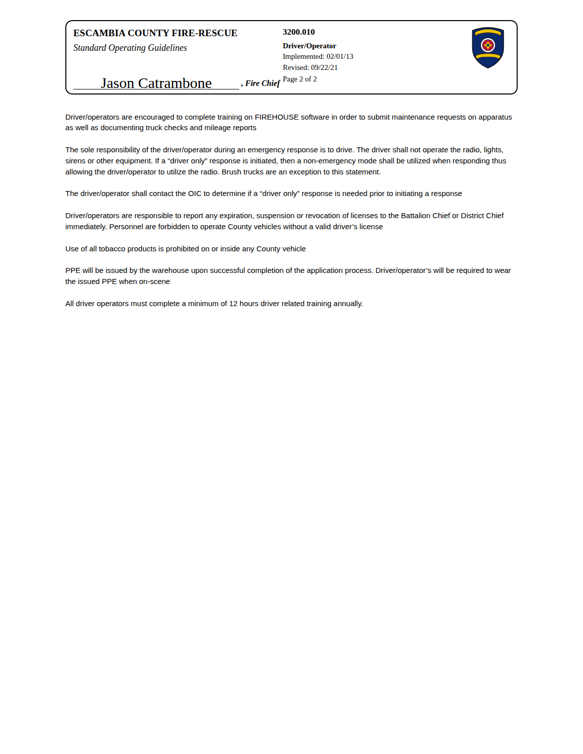| ESCAMBIA COUNTY FIRE-RESCUE Standard Operating Guidelines | 3200.010 Driver/Operator Implemented: 02/01/13 Revised: 09/22/21 | ESCAMBIA COUNTY FIRE RESCUE |
| Jason Catrambone , Fire Chief | Page 2 of 2 |
Driver/operators are encouraged to complete training on FIREHOUSE software in order to submit maintenance requests on apparatus as well as documenting truck checks and mileage reports
The sole responsibility of the driver/operator during an emergency response is to drive. The driver shall not operate the radio, lights, sirens or other equipment. If a “driver only” response is initiated, then a non-emergency mode shall be utilized when responding thus allowing the driver/operator to utilize the radio. Brush trucks are an exception to this statement.
The driver/operator shall contact the OIC to determine if a “driver only” response is needed prior to initiating a response
Driver/operators are responsible to report any expiration, suspension or revocation of licenses to the Battalion Chief or District Chief immediately. Personnel are forbidden to operate County vehicles without a valid driver’s license
Use of all tobacco products is prohibited on or inside any County vehicle
PPE will be issued by the warehouse upon successful completion of the application process. Driver/operator’s will be required to wear the issued PPE when on-scene
All driver operators must complete a minimum of 12 hours driver related training annually.